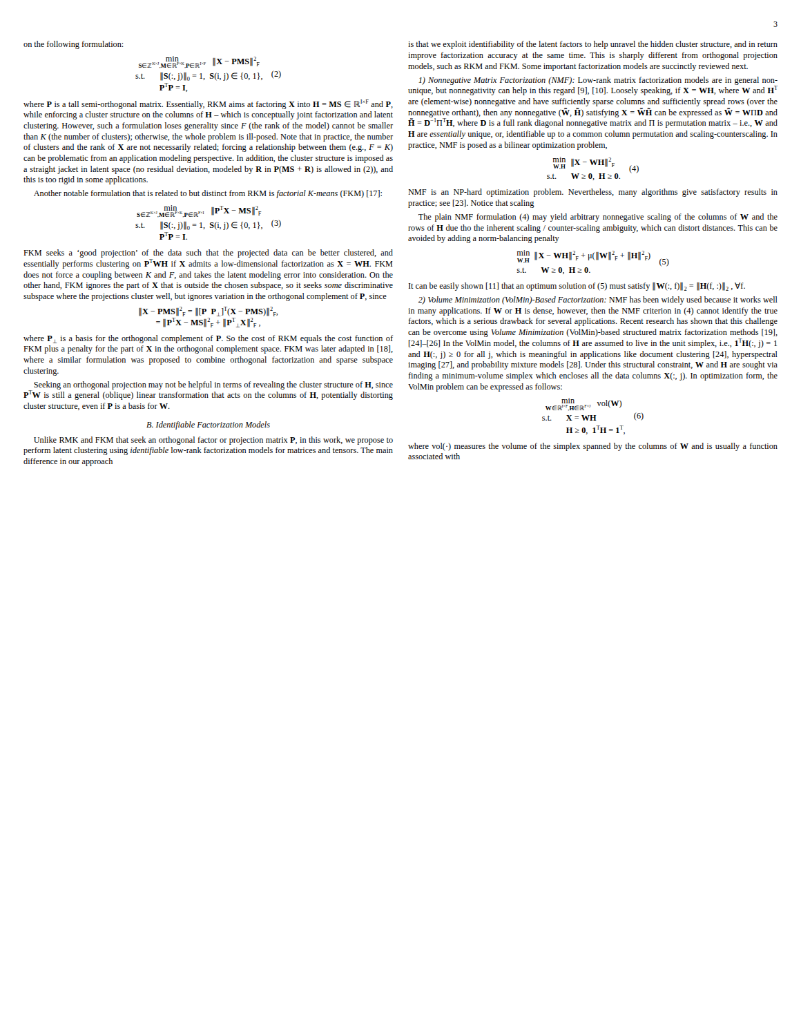3
on the following formulation:
min S∈ℤK×J,M∈ℝF×K,P∈ℝI×F ∥X − PMS∥2F s.t. ∥S(:, j)∥0 = 1, S(i, j) ∈ {0, 1}, PTP = I,
(2)
where P is a tall semi-orthogonal matrix. Essentially, RKM aims at factoring X into H = MS ∈ ℝI×F and P, while enforcing a cluster structure on the columns of H – which is conceptually joint factorization and latent clustering. However, such a formulation loses generality since F (the rank of the model) cannot be smaller than K (the number of clusters); otherwise, the whole problem is ill-posed. Note that in practice, the number of clusters and the rank of X are not necessarily related; forcing a relationship between them (e.g., F = K) can be problematic from an application modeling perspective. In addition, the cluster structure is imposed as a straight jacket in latent space (no residual deviation, modeled by R in P(MS + R) is allowed in (2)), and this is too rigid in some applications.
Another notable formulation that is related to but distinct from RKM is factorial K-means (FKM) [17]:
min S∈ℤK×J,M∈ℝF×K,P∈ℝF×I ∥PTX − MS∥2F s.t. ∥S(:, j)∥0 = 1, S(i, j) ∈ {0, 1}, PTP = I.
(3)
FKM seeks a ‘good projection’ of the data such that the projected data can be better clustered, and essentially performs clustering on PTWH if X admits a low-dimensional factorization as X = WH. FKM does not force a coupling between K and F, and takes the latent modeling error into consideration. On the other hand, FKM ignores the part of X that is outside the chosen subspace, so it seeks some discriminative subspace where the projections cluster well, but ignores variation in the orthogonal complement of P, since
∥X − PMS∥2F = ∥[P P⊥]T(X − PMS)∥2F, = ∥PTX − MS∥2F + ∥PT⊥X∥2F ,
where P⊥ is a basis for the orthogonal complement of P. So the cost of RKM equals the cost function of FKM plus a penalty for the part of X in the orthogonal complement space. FKM was later adapted in [18], where a similar formulation was proposed to combine orthogonal factorization and sparse subspace clustering.
Seeking an orthogonal projection may not be helpful in terms of revealing the cluster structure of H, since PTW is still a general (oblique) linear transformation that acts on the columns of H, potentially distorting cluster structure, even if P is a basis for W.
B. Identifiable Factorization Models
Unlike RMK and FKM that seek an orthogonal factor or projection matrix P, in this work, we propose to perform latent clustering using identifiable low-rank factorization models for matrices and tensors. The main difference in our approach
is that we exploit identifiability of the latent factors to help unravel the hidden cluster structure, and in return improve factorization accuracy at the same time. This is sharply different from orthogonal projection models, such as RKM and FKM. Some important factorization models are succinctly reviewed next.
1) Nonnegative Matrix Factorization (NMF): Low-rank matrix factorization models are in general non-unique, but nonnegativity can help in this regard [9], [10]. Loosely speaking, if X = WH, where W and HT are (element-wise) nonnegative and have sufficiently sparse columns and sufficiently spread rows (over the nonnegative orthant), then any nonnegative (W̃, H̃) satisfying X = W̃H̃ can be expressed as W̃ = WΠD and H̃ = D−1ΠTH, where D is a full rank diagonal nonnegative matrix and Π is permutation matrix – i.e., W and H are essentially unique, or, identifiable up to a common column permutation and scaling-counterscaling. In practice, NMF is posed as a bilinear optimization problem,
min W,H ∥X − WH∥2F s.t. W ≥ 0, H ≥ 0.
(4)
NMF is an NP-hard optimization problem. Nevertheless, many algorithms give satisfactory results in practice; see [23]. Notice that scaling
The plain NMF formulation (4) may yield arbitrary nonnegative scaling of the columns of W and the rows of H due tho the inherent scaling / counter-scaling ambiguity, which can distort distances. This can be avoided by adding a norm-balancing penalty
min W,H ∥X − WH∥2F + μ(∥W∥2F + ∥H∥2F) s.t. W ≥ 0, H ≥ 0.
(5)
It can be easily shown [11] that an optimum solution of (5) must satisfy ∥W(:, f)∥2 = ∥H(f, :)∥2 , ∀f.
2) Volume Minimization (VolMin)-Based Factorization: NMF has been widely used because it works well in many applications. If W or H is dense, however, then the NMF criterion in (4) cannot identify the true factors, which is a serious drawback for several applications. Recent research has shown that this challenge can be overcome using Volume Minimization (VolMin)-based structured matrix factorization methods [19], [24]–[26] In the VolMin model, the columns of H are assumed to live in the unit simplex, i.e., 1TH(:, j) = 1 and H(:, j) ≥ 0 for all j, which is meaningful in applications like document clustering [24], hyperspectral imaging [27], and probability mixture models [28]. Under this structural constraint, W and H are sought via finding a minimum-volume simplex which encloses all the data columns X(:, j). In optimization form, the VolMin problem can be expressed as follows:
min W∈ℝI×F,H∈ℝF×J vol(W) s.t. X = WH H ≥ 0, 1TH = 1T,
(6)
where vol(·) measures the volume of the simplex spanned by the columns of W and is usually a function associated with